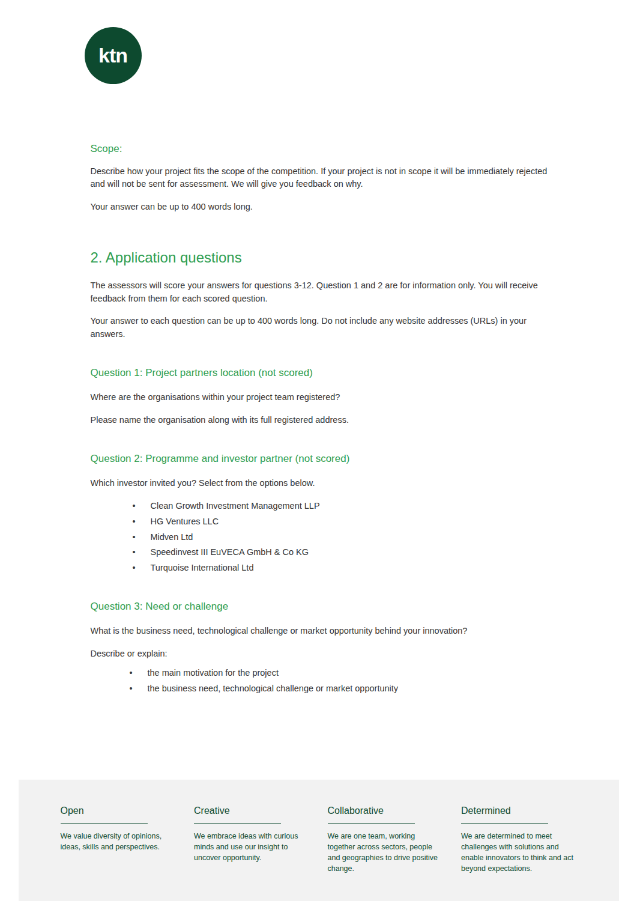ktn
Scope:
Describe how your project fits the scope of the competition. If your project is not in scope it will be immediately rejected and will not be sent for assessment. We will give you feedback on why.
Your answer can be up to 400 words long.
2. Application questions
The assessors will score your answers for questions 3-12. Question 1 and 2 are for information only. You will receive feedback from them for each scored question.
Your answer to each question can be up to 400 words long. Do not include any website addresses (URLs) in your answers.
Question 1: Project partners location (not scored)
Where are the organisations within your project team registered?
Please name the organisation along with its full registered address.
Question 2: Programme and investor partner (not scored)
Which investor invited you? Select from the options below.
Clean Growth Investment Management LLP
HG Ventures LLC
Midven Ltd
Speedinvest III EuVECA GmbH & Co KG
Turquoise International Ltd
Question 3: Need or challenge
What is the business need, technological challenge or market opportunity behind your innovation?
Describe or explain:
the main motivation for the project
the business need, technological challenge or market opportunity
Open
We value diversity of opinions, ideas, skills and perspectives.
Creative
We embrace ideas with curious minds and use our insight to uncover opportunity.
Collaborative
We are one team, working together across sectors, people and geographies to drive positive change.
Determined
We are determined to meet challenges with solutions and enable innovators to think and act beyond expectations.